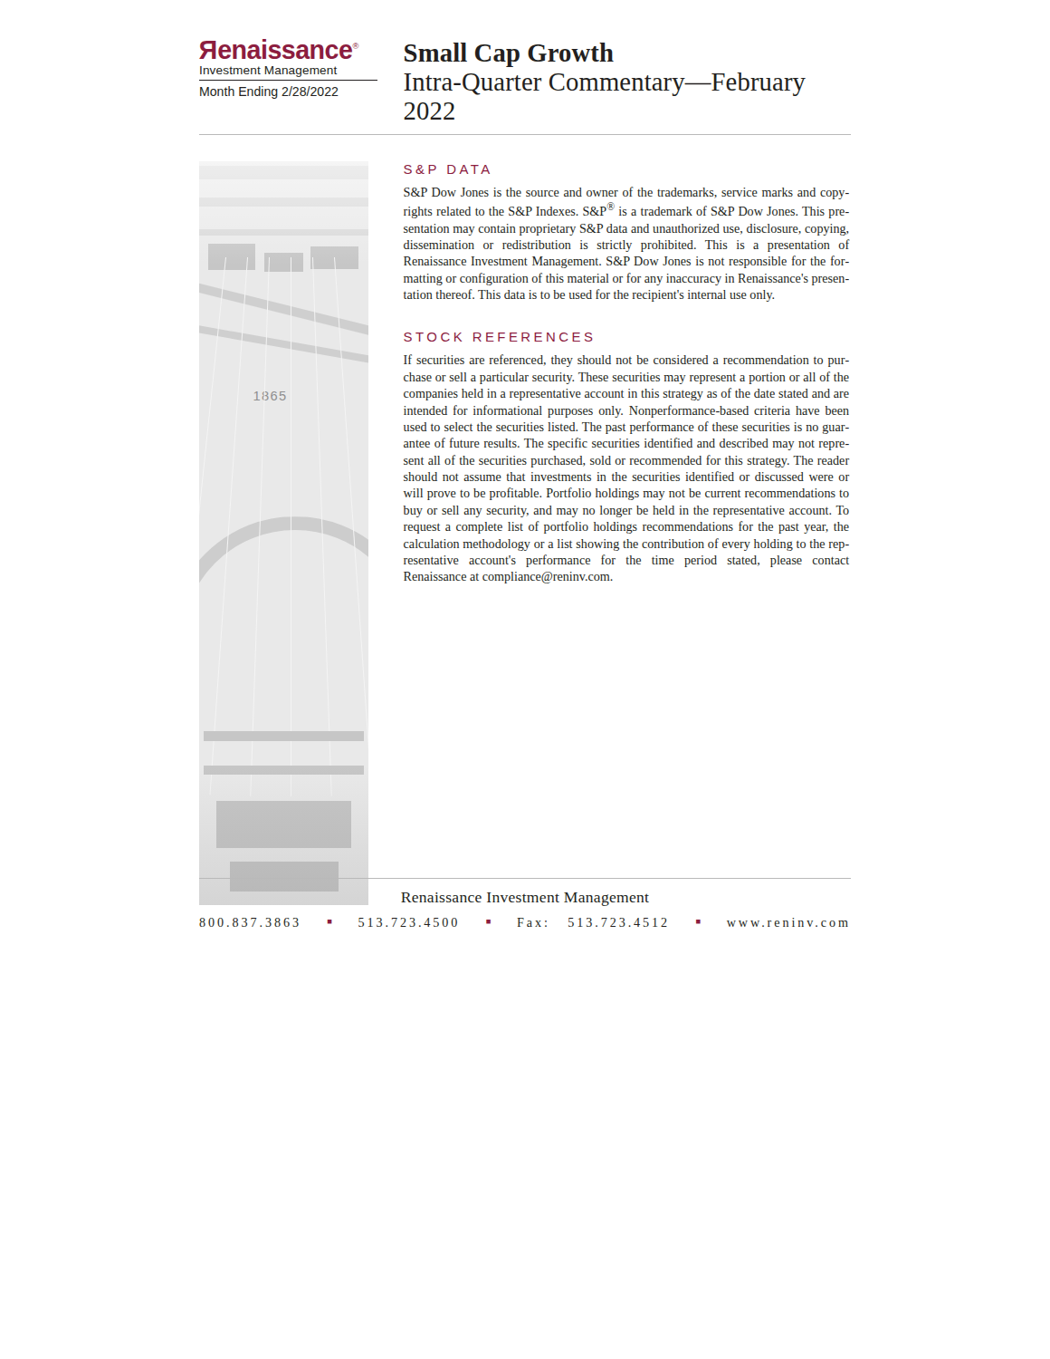Renaissance®
Investment Management
Month Ending 2/28/2022
Small Cap Growth
Intra-Quarter Commentary—February 2022
1865
S&P Data
S&P Dow Jones is the source and owner of the trademarks, service marks and copyrights related to the S&P Indexes. S&P® is a trademark of S&P Dow Jones. This presentation may contain proprietary S&P data and unauthorized use, disclosure, copying, dissemination or redistribution is strictly prohibited. This is a presentation of Renaissance Investment Management. S&P Dow Jones is not responsible for the formatting or configuration of this material or for any inaccuracy in Renaissance's presentation thereof. This data is to be used for the recipient's internal use only.
Stock References
If securities are referenced, they should not be considered a recommendation to purchase or sell a particular security. These securities may represent a portion or all of the companies held in a representative account in this strategy as of the date stated and are intended for informational purposes only. Nonperformance-based criteria have been used to select the securities listed. The past performance of these securities is no guarantee of future results. The specific securities identified and described may not represent all of the securities purchased, sold or recommended for this strategy. The reader should not assume that investments in the securities identified or discussed were or will prove to be profitable. Portfolio holdings may not be current recommendations to buy or sell any security, and may no longer be held in the representative account. To request a complete list of portfolio holdings recommendations for the past year, the calculation methodology or a list showing the contribution of every holding to the representative account's performance for the time period stated, please contact Renaissance at compliance@reninv.com.
Renaissance Investment Management
800.837.3863 ■ 513.723.4500 ■ Fax: 513.723.4512 ■ www.reninv.com